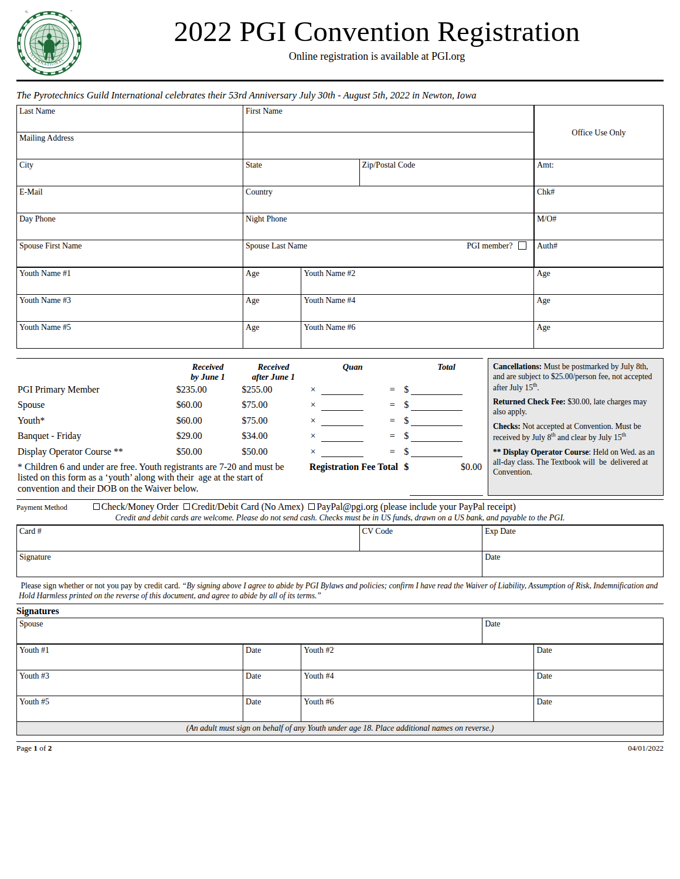PYROTECHNICS GUILD INTERNATIONAL
2022 PGI Convention Registration
Online registration is available at PGI.org
The Pyrotechnics Guild International celebrates their 53rd Anniversary July 30th - August 5th, 2022 in Newton, Iowa
| Last Name | First Name | Office Use Only |
| Mailing Address | |
| City | State | Zip/Postal Code | Amt: |
| E-Mail | Country | Chk# |
| Day Phone | Night Phone | M/O# |
| Spouse First Name | Spouse Last Name PGI member? | Auth# |
| Youth Name #1 | Age | Youth Name #2 | Age |
| Youth Name #3 | Age | Youth Name #4 | Age |
| Youth Name #5 | Age | Youth Name #6 | Age |
| | Received by June 1 | Received after June 1 | | Quan | | | Total |
| PGI Primary Member | $235.00 | $255.00 | × | | = | $ | |
| Spouse | $60.00 | $75.00 | × | | = | $ | |
| Youth* | $60.00 | $75.00 | × | | = | $ | |
| Banquet - Friday | $29.00 | $34.00 | × | | = | $ | |
| Display Operator Course ** | $50.00 | $50.00 | × | | = | $ | |
| * Children 6 and under are free. Youth registrants are 7-20 and must be listed on this form as a ‘youth’ along with their age at the start of convention and their DOB on the Waiver below. | Registration Fee Total | $ | $0.00 |
Cancellations: Must be postmarked by July 8th, and are subject to $25.00/person fee, not accepted after July 15th.
Returned Check Fee: $30.00, late charges may also apply.
Checks: Not accepted at Convention. Must be received by July 8th and clear by July 15th
** Display Operator Course: Held on Wed. as an all-day class. The Textbook will be delivered at Convention.
Payment Method Check/Money Order Credit/Debit Card (No Amex) PayPal@pgi.org (please include your PayPal receipt)
Credit and debit cards are welcome. Please do not send cash. Checks must be in US funds, drawn on a US bank, and payable to the PGI.
| Card # | CV Code | Exp Date |
| Signature | Date |
Please sign whether or not you pay by credit card. “By signing above I agree to abide by PGI Bylaws and policies; confirm I have read the Waiver of Liability, Assumption of Risk, Indemnification and Hold Harmless printed on the reverse of this document, and agree to abide by all of its terms.”
Signatures
| Spouse | Date |
| Youth #1 | Date | Youth #2 | Date |
| Youth #3 | Date | Youth #4 | Date |
| Youth #5 | Date | Youth #6 | Date |
(An adult must sign on behalf of any Youth under age 18. Place additional names on reverse.)
Page 1 of 2
04/01/2022